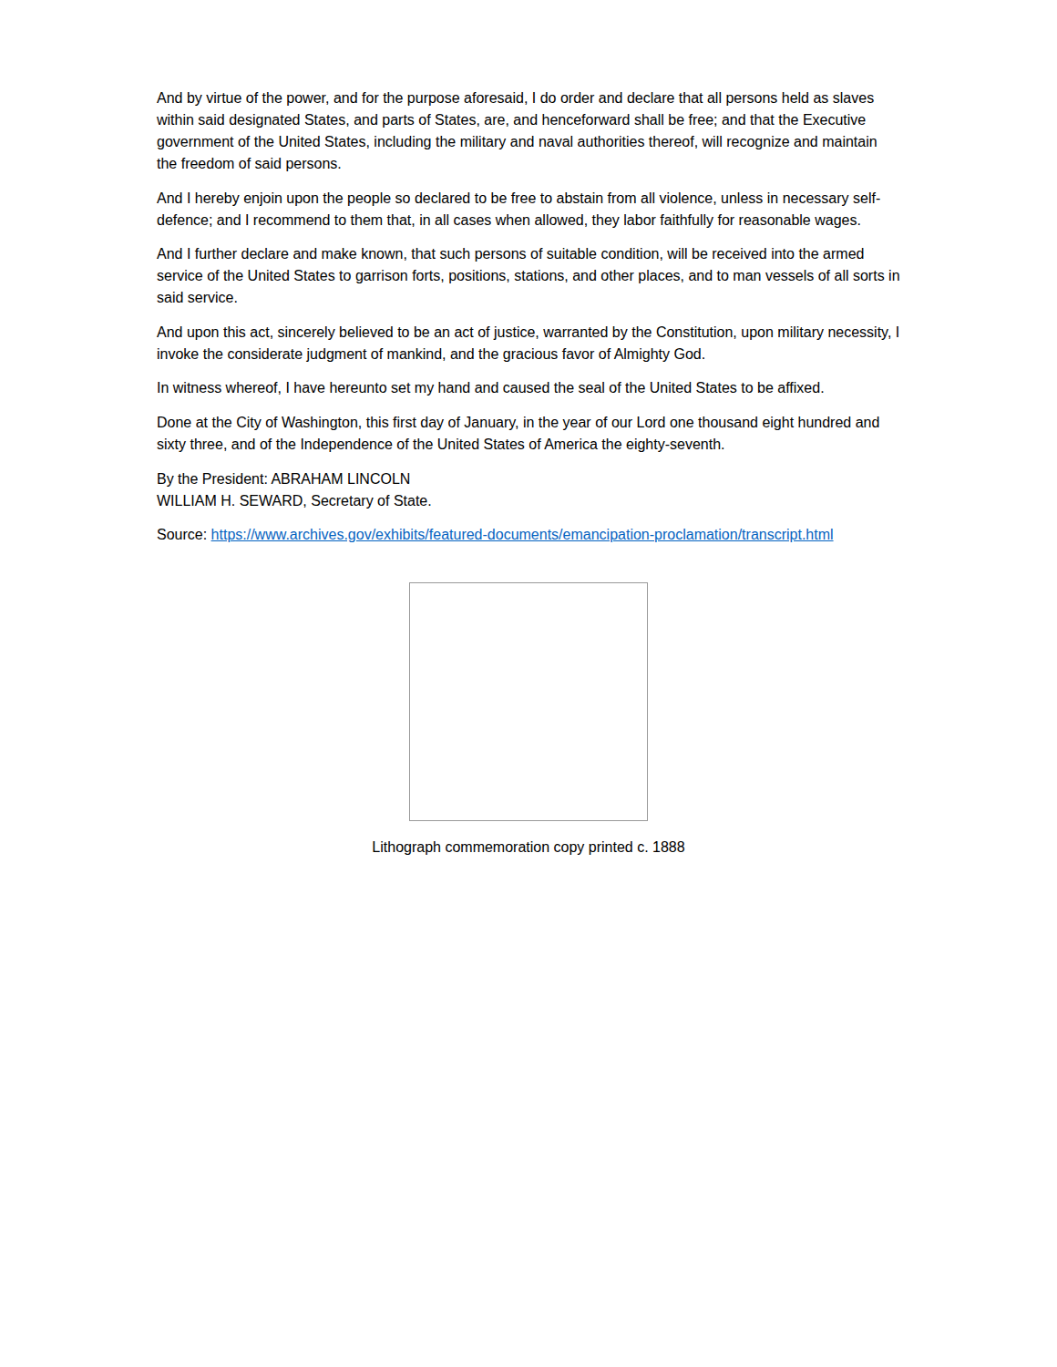And by virtue of the power, and for the purpose aforesaid, I do order and declare that all persons held as slaves within said designated States, and parts of States, are, and henceforward shall be free; and that the Executive government of the United States, including the military and naval authorities thereof, will recognize and maintain the freedom of said persons.
And I hereby enjoin upon the people so declared to be free to abstain from all violence, unless in necessary self-defence; and I recommend to them that, in all cases when allowed, they labor faithfully for reasonable wages.
And I further declare and make known, that such persons of suitable condition, will be received into the armed service of the United States to garrison forts, positions, stations, and other places, and to man vessels of all sorts in said service.
And upon this act, sincerely believed to be an act of justice, warranted by the Constitution, upon military necessity, I invoke the considerate judgment of mankind, and the gracious favor of Almighty God.
In witness whereof, I have hereunto set my hand and caused the seal of the United States to be affixed.
Done at the City of Washington, this first day of January, in the year of our Lord one thousand eight hundred and sixty three, and of the Independence of the United States of America the eighty-seventh.
By the President: ABRAHAM LINCOLN WILLIAM H. SEWARD, Secretary of State.
Source: https://www.archives.gov/exhibits/featured-documents/emancipation-proclamation/transcript.html
Lithograph commemoration copy printed c. 1888